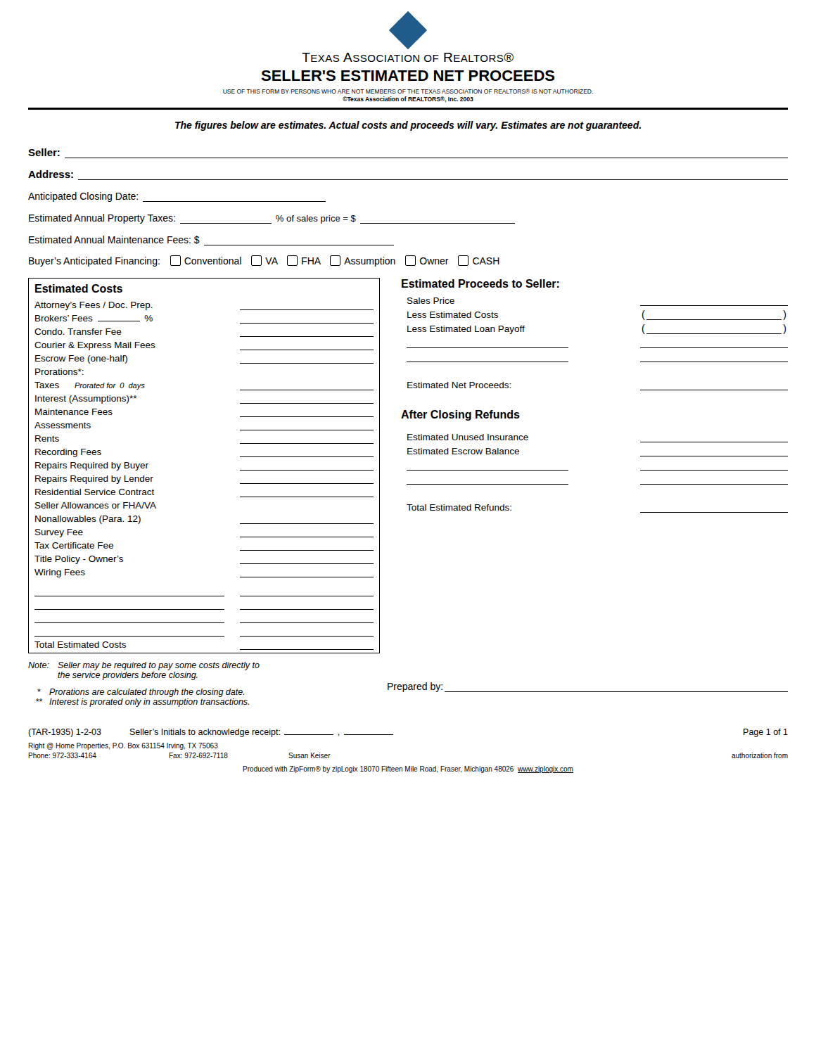TEXAS ASSOCIATION OF REALTORS®
SELLER'S ESTIMATED NET PROCEEDS
USE OF THIS FORM BY PERSONS WHO ARE NOT MEMBERS OF THE TEXAS ASSOCIATION OF REALTORS® IS NOT AUTHORIZED.
©Texas Association of REALTORS®, Inc. 2003
The figures below are estimates. Actual costs and proceeds will vary. Estimates are not guaranteed.
Seller:
Address:
Anticipated Closing Date:
Estimated Annual Property Taxes: % of sales price = $
Estimated Annual Maintenance Fees: $
Buyer’s Anticipated Financing: Conventional VA FHA Assumption Owner CASH
Estimated Costs
| Attorney’s Fees / Doc. Prep. | |
| Brokers’ Fees % | |
| Condo. Transfer Fee | |
| Courier & Express Mail Fees | |
| Escrow Fee (one-half) | |
| Prorations*: | |
| Taxes Prorated for 0 days | |
| Interest (Assumptions)** | |
| Maintenance Fees | |
| Assessments | |
| Rents | |
| Recording Fees | |
| Repairs Required by Buyer | |
| Repairs Required by Lender | |
| Residential Service Contract | |
| Seller Allowances or FHA/VA | |
| Nonallowables (Para. 12) | |
| Survey Fee | |
| Tax Certificate Fee | |
| Title Policy - Owner’s | |
| Wiring Fees | |
| Total Estimated Costs | |
Estimated Proceeds to Seller:
| Sales Price | |
| Less Estimated Costs | ( ) |
| Less Estimated Loan Payoff | ( ) |
| Estimated Net Proceeds: | |
After Closing Refunds
| Estimated Unused Insurance | |
| Estimated Escrow Balance | |
| Total Estimated Refunds: | |
Note: Seller may be required to pay some costs directly to
the service providers before closing.
* Prorations are calculated through the closing date.
** Interest is prorated only in assumption transactions.
Prepared by:
(TAR-1935) 1-2-03 Seller’s Initials to acknowledge receipt: , Page 1 of 1
Right @ Home Properties, P.O. Box 631154 Irving, TX 75063
Phone: 972-333-4164 Fax: 972-692-7118 Susan Keiser authorization from
Produced with ZipForm® by zipLogix 18070 Fifteen Mile Road, Fraser, Michigan 48026 www.ziplogix.com